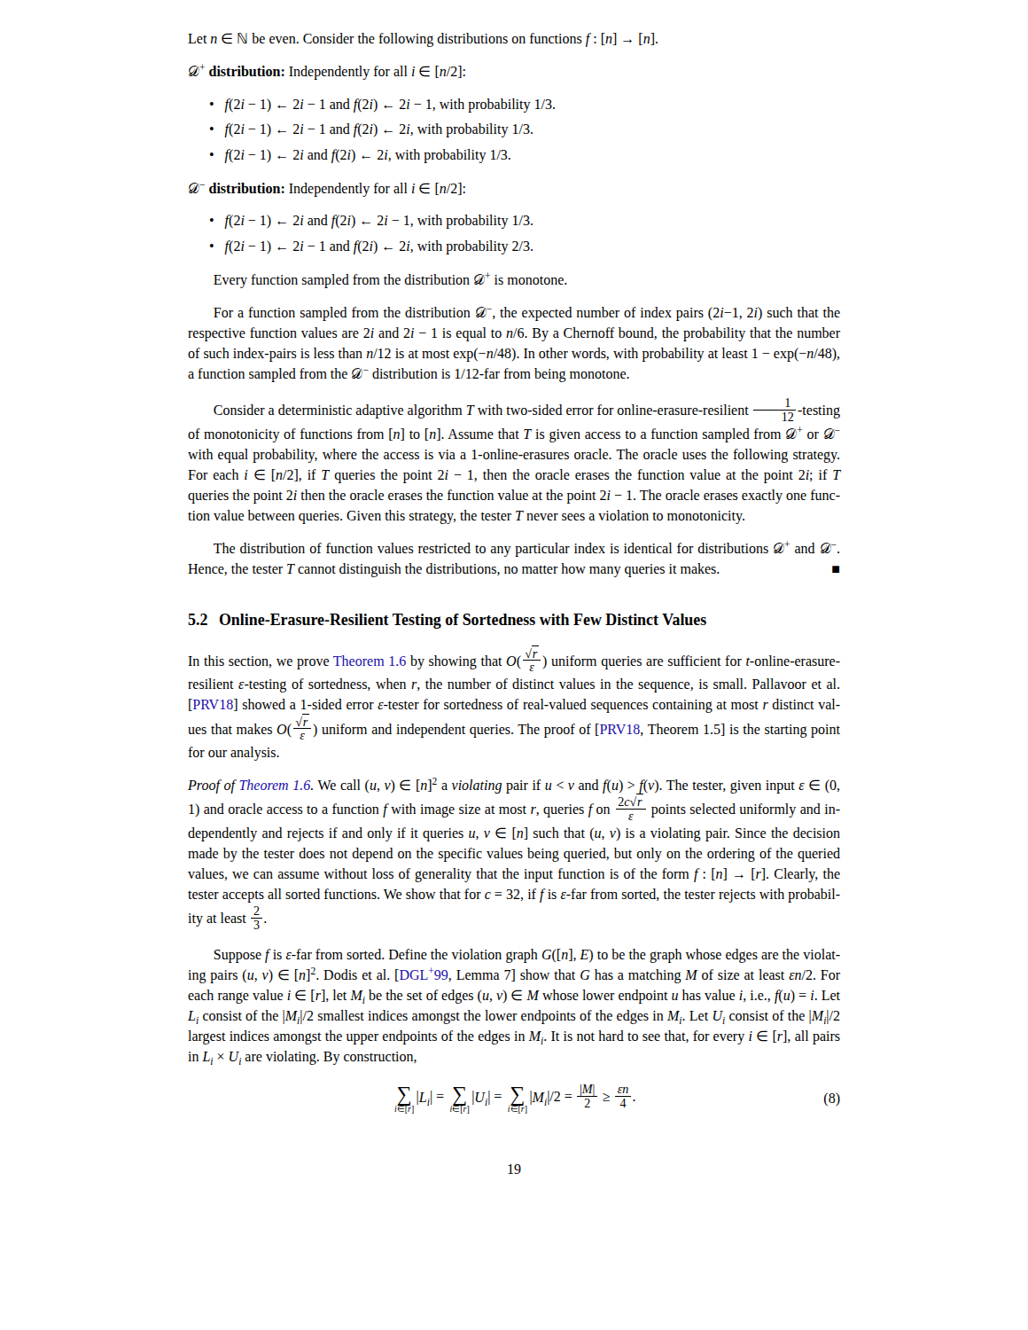Let n ∈ ℕ be even. Consider the following distributions on functions f : [n] → [n].
𝒟+ distribution: Independently for all i ∈ [n/2]:
f(2i − 1) ← 2i − 1 and f(2i) ← 2i − 1, with probability 1/3.
f(2i − 1) ← 2i − 1 and f(2i) ← 2i, with probability 1/3.
f(2i − 1) ← 2i and f(2i) ← 2i, with probability 1/3.
𝒟− distribution: Independently for all i ∈ [n/2]:
f(2i − 1) ← 2i and f(2i) ← 2i − 1, with probability 1/3.
f(2i − 1) ← 2i − 1 and f(2i) ← 2i, with probability 2/3.
Every function sampled from the distribution 𝒟+ is monotone.
For a function sampled from the distribution 𝒟−, the expected number of index pairs (2i−1, 2i) such that the respective function values are 2i and 2i − 1 is equal to n/6. By a Chernoff bound, the probability that the number of such index-pairs is less than n/12 is at most exp(−n/48). In other words, with probability at least 1 − exp(−n/48), a function sampled from the 𝒟− distribution is 1/12-far from being monotone.
Consider a deterministic adaptive algorithm T with two-sided error for online-erasure-resilient 112-testing of monotonicity of functions from [n] to [n]. Assume that T is given access to a function sampled from 𝒟+ or 𝒟− with equal probability, where the access is via a 1-online-erasures oracle. The oracle uses the following strategy. For each i ∈ [n/2], if T queries the point 2i − 1, then the oracle erases the function value at the point 2i; if T queries the point 2i then the oracle erases the function value at the point 2i − 1. The oracle erases exactly one function value between queries. Given this strategy, the tester T never sees a violation to monotonicity.
The distribution of function values restricted to any particular index is identical for distributions 𝒟+ and 𝒟−. Hence, the tester T cannot distinguish the distributions, no matter how many queries it makes. ■
5.2 Online-Erasure-Resilient Testing of Sortedness with Few Distinct Values
In this section, we prove Theorem 1.6 by showing that O(√r ε) uniform queries are sufficient for t-online-erasure-resilient ε-testing of sortedness, when r, the number of distinct values in the sequence, is small. Pallavoor et al. [PRV18] showed a 1-sided error ε-tester for sortedness of real-valued sequences containing at most r distinct values that makes O(√r ε) uniform and independent queries. The proof of [PRV18, Theorem 1.5] is the starting point for our analysis.
Proof of Theorem 1.6. We call (u, v) ∈ [n]2 a violating pair if u < v and f(u) > f(v). The tester, given input ε ∈ (0, 1) and oracle access to a function f with image size at most r, queries f on 2c√r ε points selected uniformly and independently and rejects if and only if it queries u, v ∈ [n] such that (u, v) is a violating pair. Since the decision made by the tester does not depend on the specific values being queried, but only on the ordering of the queried values, we can assume without loss of generality that the input function is of the form f : [n] → [r]. Clearly, the tester accepts all sorted functions. We show that for c = 32, if f is ε-far from sorted, the tester rejects with probability at least 23.
Suppose f is ε-far from sorted. Define the violation graph G([n], E) to be the graph whose edges are the violating pairs (u, v) ∈ [n]2. Dodis et al. [DGL+99, Lemma 7] show that G has a matching M of size at least εn/2. For each range value i ∈ [r], let Mi be the set of edges (u, v) ∈ M whose lower endpoint u has value i, i.e., f(u) = i. Let Li consist of the |Mi|/2 smallest indices amongst the lower endpoints of the edges in Mi. Let Ui consist of the |Mi|/2 largest indices amongst the upper endpoints of the edges in Mi. It is not hard to see that, for every i ∈ [r], all pairs in Li × Ui are violating. By construction,
∑i∈[r]|Li| = ∑i∈[r]|Ui| = ∑i∈[r]|Mi|/2 = |M|2 ≥ εn 4. (8)
19